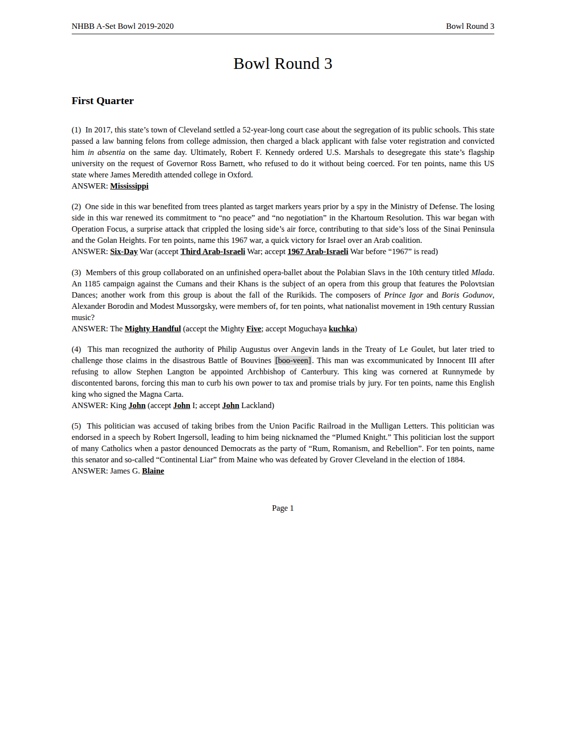NHBB A-Set Bowl 2019-2020
Bowl Round 3
Bowl Round 3
First Quarter
(1) In 2017, this state’s town of Cleveland settled a 52-year-long court case about the segregation of its public schools. This state passed a law banning felons from college admission, then charged a black applicant with false voter registration and convicted him in absentia on the same day. Ultimately, Robert F. Kennedy ordered U.S. Marshals to desegregate this state’s flagship university on the request of Governor Ross Barnett, who refused to do it without being coerced. For ten points, name this US state where James Meredith attended college in Oxford.
ANSWER: Mississippi
(2) One side in this war benefited from trees planted as target markers years prior by a spy in the Ministry of Defense. The losing side in this war renewed its commitment to “no peace” and “no negotiation” in the Khartoum Resolution. This war began with Operation Focus, a surprise attack that crippled the losing side’s air force, contributing to that side’s loss of the Sinai Peninsula and the Golan Heights. For ten points, name this 1967 war, a quick victory for Israel over an Arab coalition.
ANSWER: Six-Day War (accept Third Arab-Israeli War; accept 1967 Arab-Israeli War before “1967” is read)
(3) Members of this group collaborated on an unfinished opera-ballet about the Polabian Slavs in the 10th century titled Mlada. An 1185 campaign against the Cumans and their Khans is the subject of an opera from this group that features the Polovtsian Dances; another work from this group is about the fall of the Rurikids. The composers of Prince Igor and Boris Godunov, Alexander Borodin and Modest Mussorgsky, were members of, for ten points, what nationalist movement in 19th century Russian music?
ANSWER: The Mighty Handful (accept the Mighty Five; accept Moguchaya kuchka)
(4) This man recognized the authority of Philip Augustus over Angevin lands in the Treaty of Le Goulet, but later tried to challenge those claims in the disastrous Battle of Bouvines [boo-veen]. This man was excommunicated by Innocent III after refusing to allow Stephen Langton be appointed Archbishop of Canterbury. This king was cornered at Runnymede by discontented barons, forcing this man to curb his own power to tax and promise trials by jury. For ten points, name this English king who signed the Magna Carta.
ANSWER: King John (accept John I; accept John Lackland)
(5) This politician was accused of taking bribes from the Union Pacific Railroad in the Mulligan Letters. This politician was endorsed in a speech by Robert Ingersoll, leading to him being nicknamed the “Plumed Knight.” This politician lost the support of many Catholics when a pastor denounced Democrats as the party of “Rum, Romanism, and Rebellion”. For ten points, name this senator and so-called “Continental Liar” from Maine who was defeated by Grover Cleveland in the election of 1884.
ANSWER: James G. Blaine
Page 1